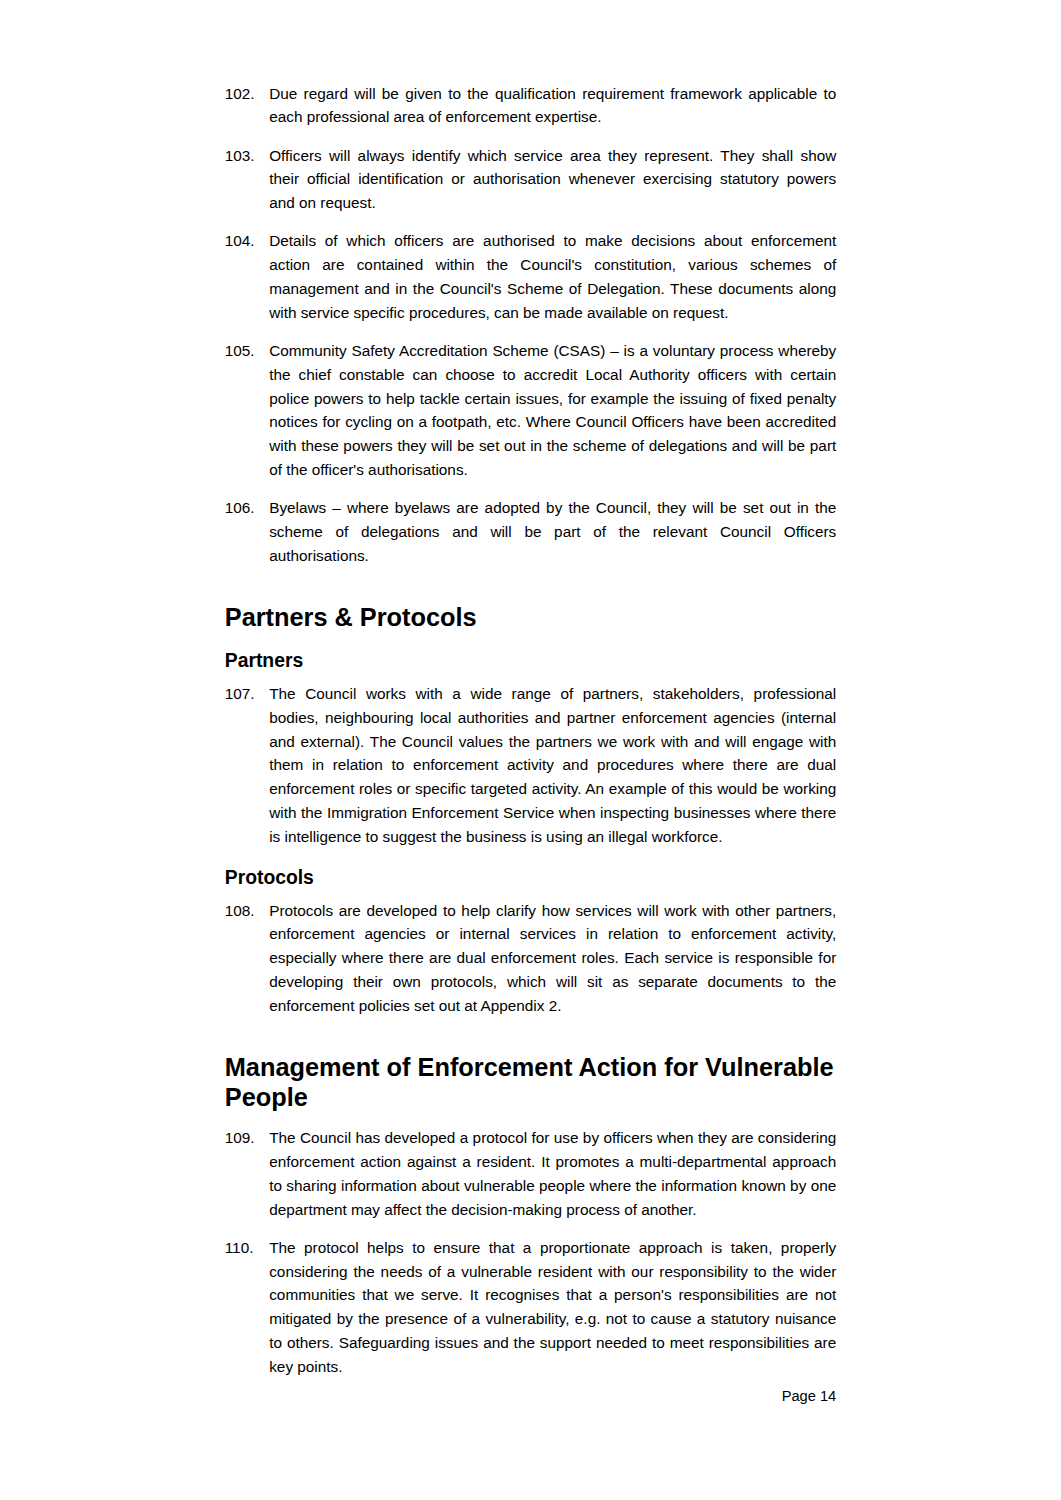102. Due regard will be given to the qualification requirement framework applicable to each professional area of enforcement expertise.
103. Officers will always identify which service area they represent. They shall show their official identification or authorisation whenever exercising statutory powers and on request.
104. Details of which officers are authorised to make decisions about enforcement action are contained within the Council's constitution, various schemes of management and in the Council's Scheme of Delegation. These documents along with service specific procedures, can be made available on request.
105. Community Safety Accreditation Scheme (CSAS) – is a voluntary process whereby the chief constable can choose to accredit Local Authority officers with certain police powers to help tackle certain issues, for example the issuing of fixed penalty notices for cycling on a footpath, etc. Where Council Officers have been accredited with these powers they will be set out in the scheme of delegations and will be part of the officer's authorisations.
106. Byelaws – where byelaws are adopted by the Council, they will be set out in the scheme of delegations and will be part of the relevant Council Officers authorisations.
Partners & Protocols
Partners
107. The Council works with a wide range of partners, stakeholders, professional bodies, neighbouring local authorities and partner enforcement agencies (internal and external). The Council values the partners we work with and will engage with them in relation to enforcement activity and procedures where there are dual enforcement roles or specific targeted activity. An example of this would be working with the Immigration Enforcement Service when inspecting businesses where there is intelligence to suggest the business is using an illegal workforce.
Protocols
108. Protocols are developed to help clarify how services will work with other partners, enforcement agencies or internal services in relation to enforcement activity, especially where there are dual enforcement roles. Each service is responsible for developing their own protocols, which will sit as separate documents to the enforcement policies set out at Appendix 2.
Management of Enforcement Action for Vulnerable People
109. The Council has developed a protocol for use by officers when they are considering enforcement action against a resident. It promotes a multi-departmental approach to sharing information about vulnerable people where the information known by one department may affect the decision-making process of another.
110. The protocol helps to ensure that a proportionate approach is taken, properly considering the needs of a vulnerable resident with our responsibility to the wider communities that we serve. It recognises that a person's responsibilities are not mitigated by the presence of a vulnerability, e.g. not to cause a statutory nuisance to others. Safeguarding issues and the support needed to meet responsibilities are key points.
Page 14